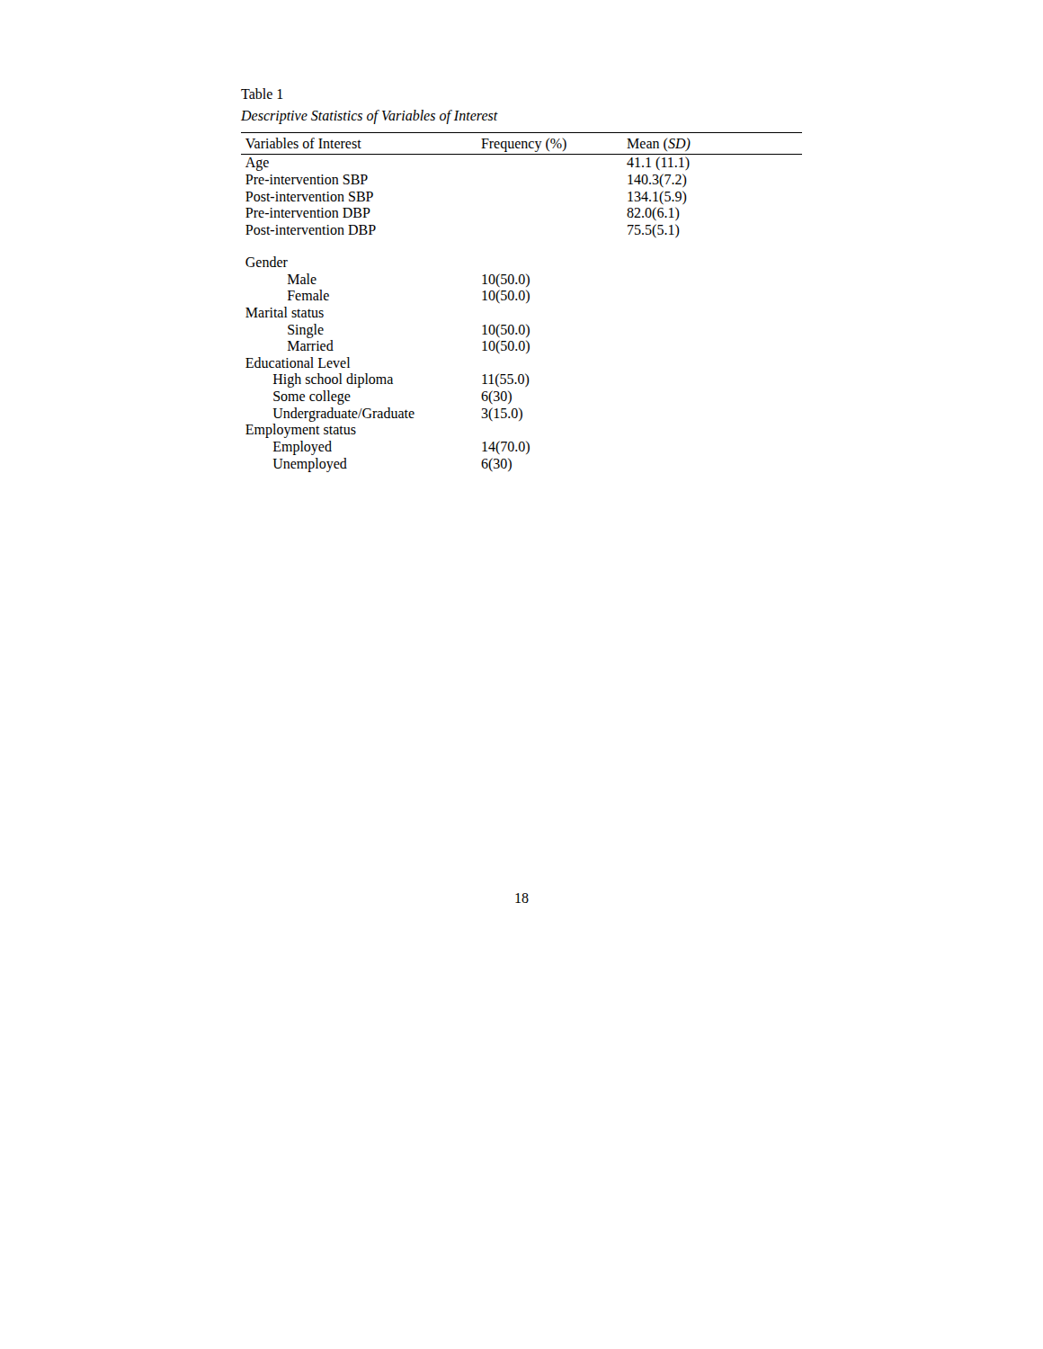Table 1
Descriptive Statistics of Variables of Interest
| Variables of Interest | Frequency (%) | Mean ( SD) |
| --- | --- | --- |
| Age | | 41.1 (11.1) |
| Pre-intervention SBP | | 140.3(7.2) |
| Post-intervention SBP | | 134.1(5.9) |
| Pre-intervention DBP | | 82.0(6.1) |
| Post-intervention DBP | | 75.5(5.1) |
| Gender | | |
| Male | 10(50.0) | |
| Female | 10(50.0) | |
| Marital status | | |
| Single | 10(50.0) | |
| Married | 10(50.0) | |
| Educational Level | | |
| High school diploma | 11(55.0) | |
| Some college | 6(30) | |
| Undergraduate/Graduate | 3(15.0) | |
| Employment status | | |
| Employed | 14(70.0) | |
| Unemployed | 6(30) | |
18